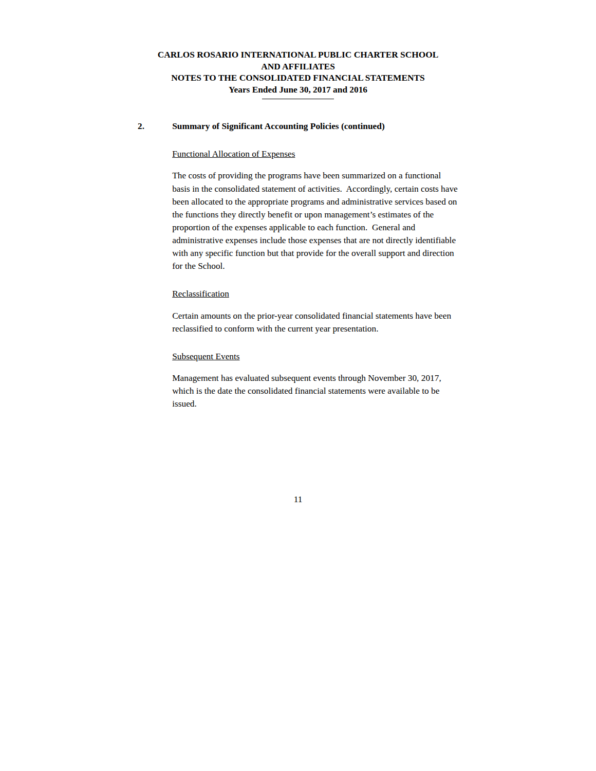CARLOS ROSARIO INTERNATIONAL PUBLIC CHARTER SCHOOL AND AFFILIATES NOTES TO THE CONSOLIDATED FINANCIAL STATEMENTS Years Ended June 30, 2017 and 2016
2. Summary of Significant Accounting Policies (continued)
Functional Allocation of Expenses
The costs of providing the programs have been summarized on a functional basis in the consolidated statement of activities. Accordingly, certain costs have been allocated to the appropriate programs and administrative services based on the functions they directly benefit or upon management’s estimates of the proportion of the expenses applicable to each function. General and administrative expenses include those expenses that are not directly identifiable with any specific function but that provide for the overall support and direction for the School.
Reclassification
Certain amounts on the prior-year consolidated financial statements have been reclassified to conform with the current year presentation.
Subsequent Events
Management has evaluated subsequent events through November 30, 2017, which is the date the consolidated financial statements were available to be issued.
11